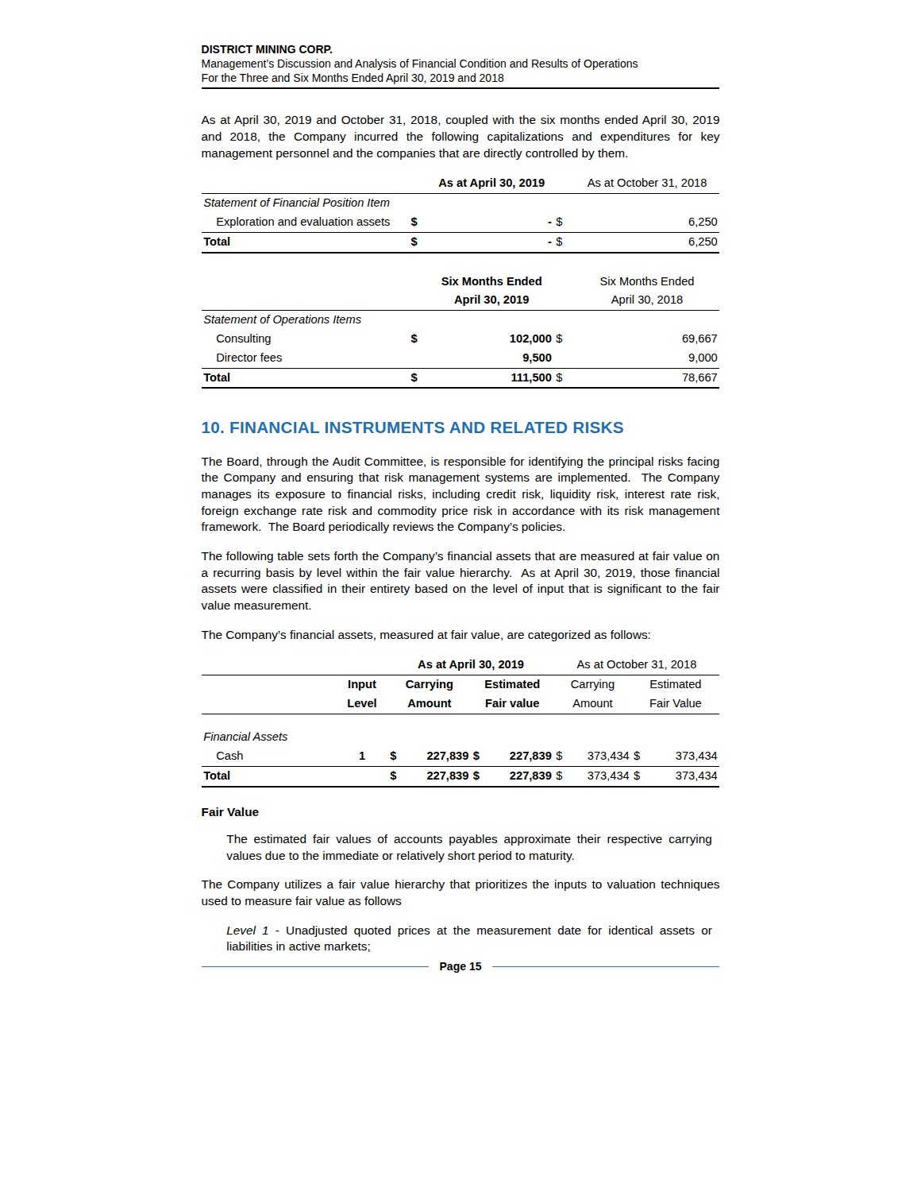DISTRICT MINING CORP.
Management’s Discussion and Analysis of Financial Condition and Results of Operations
For the Three and Six Months Ended April 30, 2019 and 2018
As at April 30, 2019 and October 31, 2018, coupled with the six months ended April 30, 2019 and 2018, the Company incurred the following capitalizations and expenditures for key management personnel and the companies that are directly controlled by them.
| | | As at April 30, 2019 | | As at October 31, 2018 |
| Statement of Financial Position Item | | | | |
| Exploration and evaluation assets | $ | - | $ | 6,250 |
| Total | $ | - | $ | 6,250 |
| | | Six Months Ended | | Six Months Ended |
| | | April 30, 2019 | | April 30, 2018 |
| Statement of Operations Items | | | | |
| Consulting | $ | 102,000 | $ | 69,667 |
| Director fees | | 9,500 | | 9,000 |
| Total | $ | 111,500 | $ | 78,667 |
10. FINANCIAL INSTRUMENTS AND RELATED RISKS
The Board, through the Audit Committee, is responsible for identifying the principal risks facing the Company and ensuring that risk management systems are implemented. The Company manages its exposure to financial risks, including credit risk, liquidity risk, interest rate risk, foreign exchange rate risk and commodity price risk in accordance with its risk management framework. The Board periodically reviews the Company’s policies.
The following table sets forth the Company’s financial assets that are measured at fair value on a recurring basis by level within the fair value hierarchy. As at April 30, 2019, those financial assets were classified in their entirety based on the level of input that is significant to the fair value measurement.
The Company’s financial assets, measured at fair value, are categorized as follows:
| | | As at April 30, 2019 | As at October 31, 2018 |
| | Input | Carrying | Estimated | Carrying | Estimated |
| | Level | Amount | Fair value | Amount | Fair Value |
| Financial Assets | | | | | | | | | |
| Cash | 1 | $ | 227,839 | $ | 227,839 | $ | 373,434 | $ | 373,434 |
| Total | | $ | 227,839 | $ | 227,839 | $ | 373,434 | $ | 373,434 |
Fair Value
The estimated fair values of accounts payables approximate their respective carrying values due to the immediate or relatively short period to maturity.
The Company utilizes a fair value hierarchy that prioritizes the inputs to valuation techniques used to measure fair value as follows
Level 1 - Unadjusted quoted prices at the measurement date for identical assets or liabilities in active markets;
Page 15